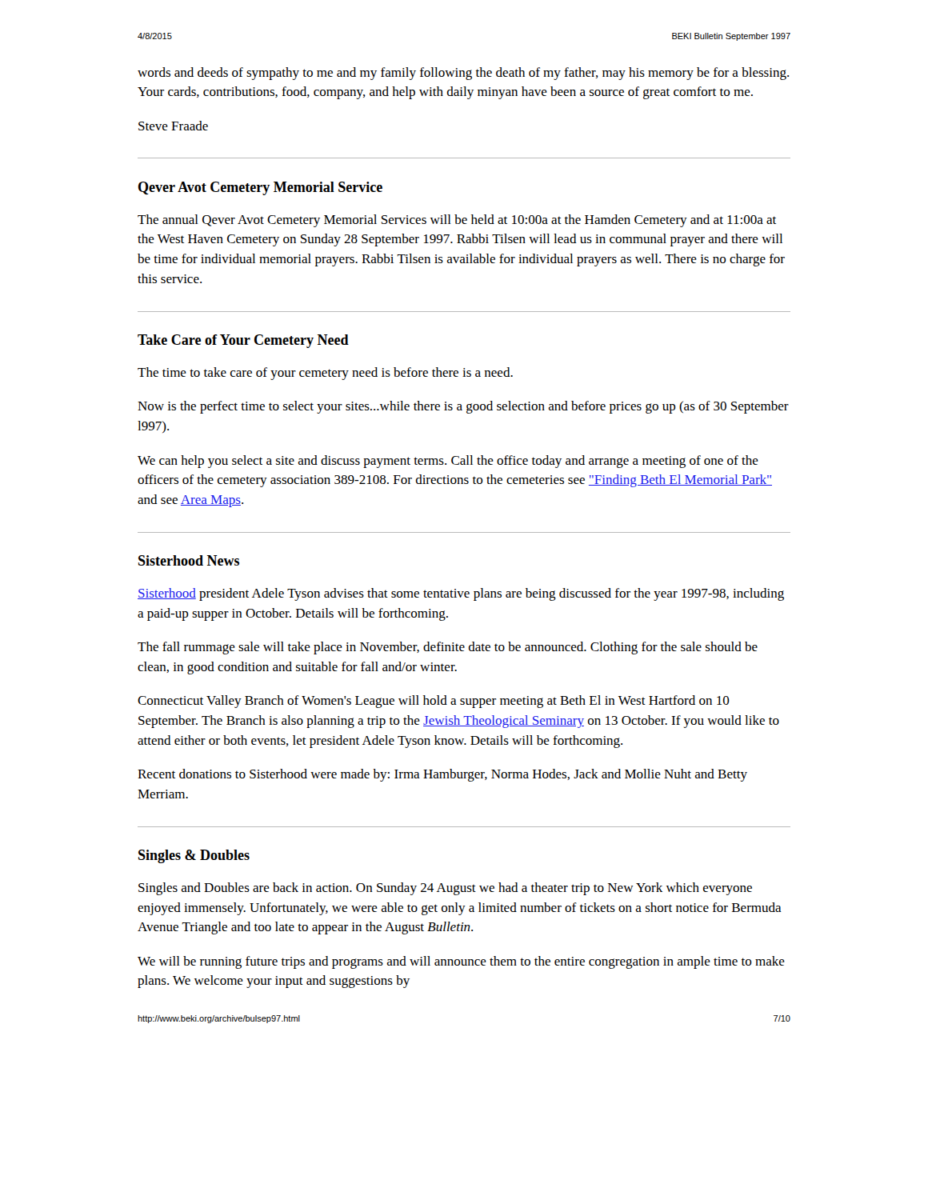4/8/2015 BEKI Bulletin September 1997
words and deeds of sympathy to me and my family following the death of my father, may his memory be for a blessing. Your cards, contributions, food, company, and help with daily minyan have been a source of great comfort to me.
Steve Fraade
Qever Avot Cemetery Memorial Service
The annual Qever Avot Cemetery Memorial Services will be held at 10:00a at the Hamden Cemetery and at 11:00a at the West Haven Cemetery on Sunday 28 September 1997. Rabbi Tilsen will lead us in communal prayer and there will be time for individual memorial prayers. Rabbi Tilsen is available for individual prayers as well. There is no charge for this service.
Take Care of Your Cemetery Need
The time to take care of your cemetery need is before there is a need.
Now is the perfect time to select your sites...while there is a good selection and before prices go up (as of 30 September l997).
We can help you select a site and discuss payment terms. Call the office today and arrange a meeting of one of the officers of the cemetery association 389-2108. For directions to the cemeteries see "Finding Beth El Memorial Park" and see Area Maps.
Sisterhood News
Sisterhood president Adele Tyson advises that some tentative plans are being discussed for the year 1997-98, including a paid-up supper in October. Details will be forthcoming.
The fall rummage sale will take place in November, definite date to be announced. Clothing for the sale should be clean, in good condition and suitable for fall and/or winter.
Connecticut Valley Branch of Women's League will hold a supper meeting at Beth El in West Hartford on 10 September. The Branch is also planning a trip to the Jewish Theological Seminary on 13 October. If you would like to attend either or both events, let president Adele Tyson know. Details will be forthcoming.
Recent donations to Sisterhood were made by: Irma Hamburger, Norma Hodes, Jack and Mollie Nuht and Betty Merriam.
Singles & Doubles
Singles and Doubles are back in action. On Sunday 24 August we had a theater trip to New York which everyone enjoyed immensely. Unfortunately, we were able to get only a limited number of tickets on a short notice for Bermuda Avenue Triangle and too late to appear in the August Bulletin.
We will be running future trips and programs and will announce them to the entire congregation in ample time to make plans. We welcome your input and suggestions by
http://www.beki.org/archive/bulsep97.html 7/10